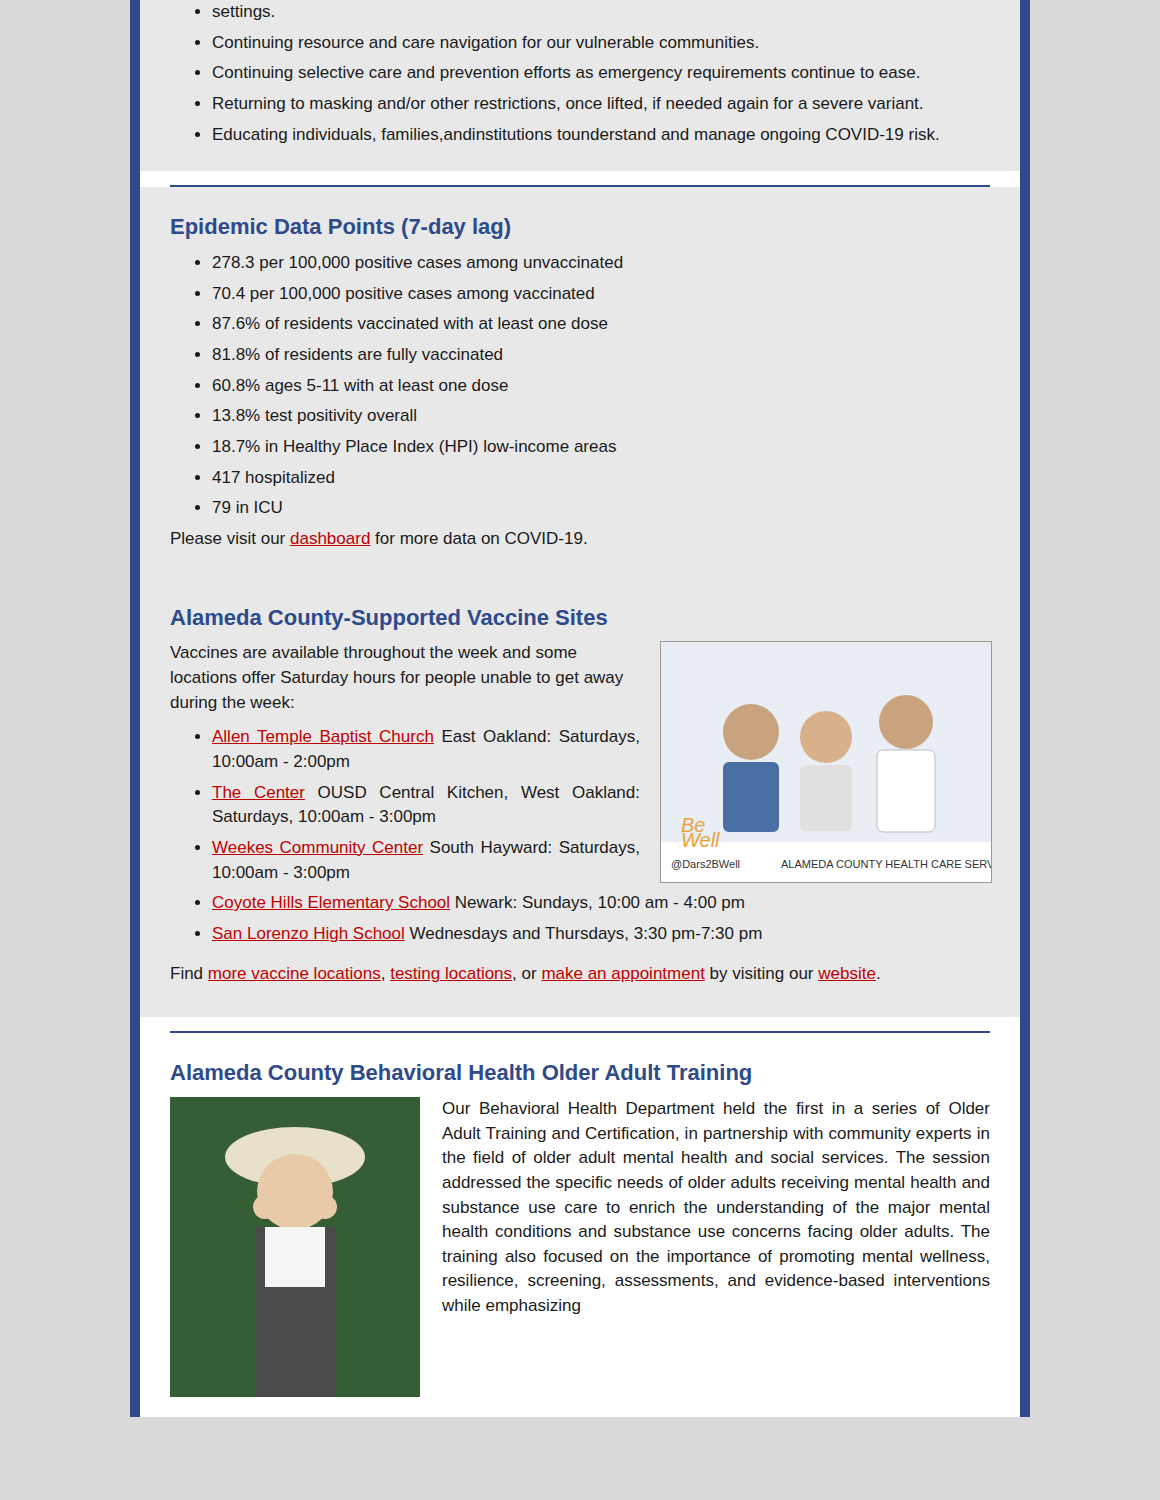settings.
Continuing resource and care navigation for our vulnerable communities.
Continuing selective care and prevention efforts as emergency requirements continue to ease.
Returning to masking and/or other restrictions, once lifted, if needed again for a severe variant.
Educating individuals, families,andinstitutions tounderstand and manage ongoing COVID-19 risk.
Epidemic Data Points (7-day lag)
278.3 per 100,000 positive cases among unvaccinated
70.4 per 100,000 positive cases among vaccinated
87.6% of residents vaccinated with at least one dose
81.8% of residents are fully vaccinated
60.8% ages 5-11 with at least one dose
13.8% test positivity overall
18.7% in Healthy Place Index (HPI) low-income areas
417 hospitalized
79 in ICU
Please visit our dashboard for more data on COVID-19.
Alameda County-Supported Vaccine Sites
Vaccines are available throughout the week and some locations offer Saturday hours for people unable to get away during the week:
Allen Temple Baptist Church East Oakland: Saturdays, 10:00am - 2:00pm
The Center OUSD Central Kitchen, West Oakland: Saturdays, 10:00am - 3:00pm
Weekes Community Center South Hayward: Saturdays, 10:00am - 3:00pm
Coyote Hills Elementary School Newark: Sundays, 10:00 am - 4:00 pm
San Lorenzo High School Wednesdays and Thursdays, 3:30 pm-7:30 pm
Find more vaccine locations, testing locations, or make an appointment by visiting our website.
Alameda County Behavioral Health Older Adult Training
Our Behavioral Health Department held the first in a series of Older Adult Training and Certification, in partnership with community experts in the field of older adult mental health and social services. The session addressed the specific needs of older adults receiving mental health and substance use care to enrich the understanding of the major mental health conditions and substance use concerns facing older adults. The training also focused on the importance of promoting mental wellness, resilience, screening, assessments, and evidence-based interventions while emphasizing